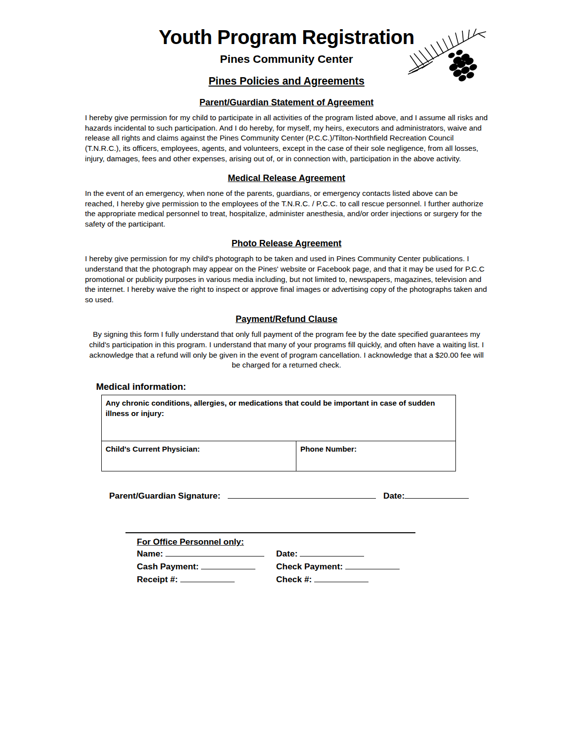Youth Program Registration
Pines Community Center
Pines Policies and Agreements
Parent/Guardian Statement of Agreement
I hereby give permission for my child to participate in all activities of the program listed above, and I assume all risks and hazards incidental to such participation. And I do hereby, for myself, my heirs, executors and administrators, waive and release all rights and claims against the Pines Community Center (P.C.C.)/Tilton-Northfield Recreation Council (T.N.R.C.), its officers, employees, agents, and volunteers, except in the case of their sole negligence, from all losses, injury, damages, fees and other expenses, arising out of, or in connection with, participation in the above activity.
Medical Release Agreement
In the event of an emergency, when none of the parents, guardians, or emergency contacts listed above can be reached, I hereby give permission to the employees of the T.N.R.C. / P.C.C. to call rescue personnel. I further authorize the appropriate medical personnel to treat, hospitalize, administer anesthesia, and/or order injections or surgery for the safety of the participant.
Photo Release Agreement
I hereby give permission for my child's photograph to be taken and used in Pines Community Center publications. I understand that the photograph may appear on the Pines' website or Facebook page, and that it may be used for P.C.C promotional or publicity purposes in various media including, but not limited to, newspapers, magazines, television and the internet. I hereby waive the right to inspect or approve final images or advertising copy of the photographs taken and so used.
Payment/Refund Clause
By signing this form I fully understand that only full payment of the program fee by the date specified guarantees my child's participation in this program. I understand that many of your programs fill quickly, and often have a waiting list. I acknowledge that a refund will only be given in the event of program cancellation. I acknowledge that a $20.00 fee will be charged for a returned check.
Medical information:
| Any chronic conditions, allergies, or medications that could be important in case of sudden illness or injury: |
| Child's Current Physician: | Phone Number: |
Parent/Guardian Signature: Date:
For Office Personnel only:
Name:
Date:
Cash Payment:
Check Payment:
Receipt #:
Check #: